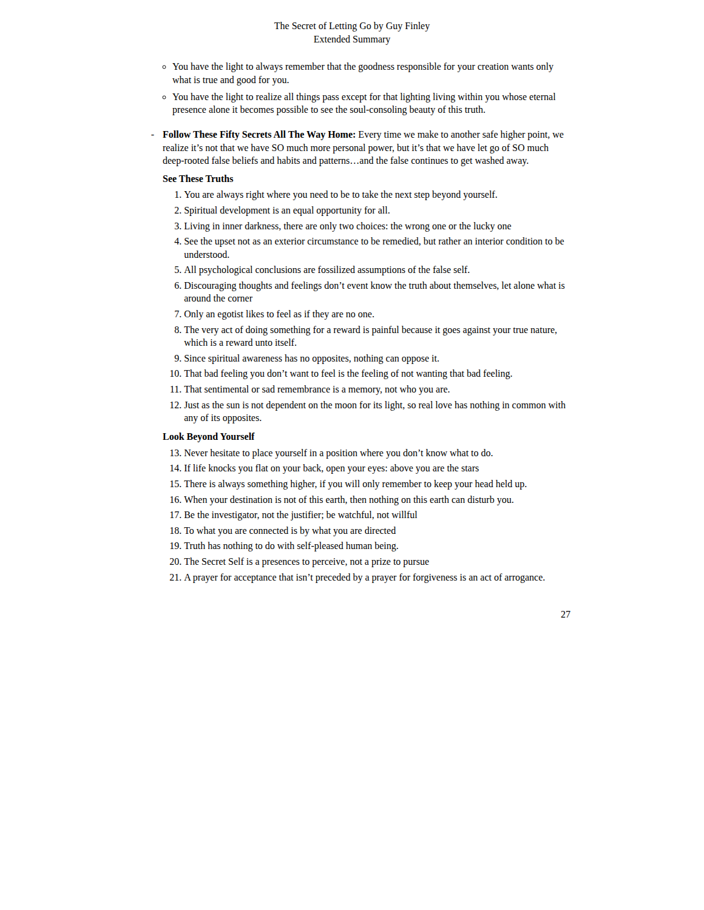The Secret of Letting Go by Guy Finley Extended Summary
You have the light to always remember that the goodness responsible for your creation wants only what is true and good for you.
You have the light to realize all things pass except for that lighting living within you whose eternal presence alone it becomes possible to see the soul-consoling beauty of this truth.
Follow These Fifty Secrets All The Way Home: Every time we make to another safe higher point, we realize it’s not that we have SO much more personal power, but it’s that we have let go of SO much deep-rooted false beliefs and habits and patterns…and the false continues to get washed away.
See These Truths
You are always right where you need to be to take the next step beyond yourself.
Spiritual development is an equal opportunity for all.
Living in inner darkness, there are only two choices: the wrong one or the lucky one
See the upset not as an exterior circumstance to be remedied, but rather an interior condition to be understood.
All psychological conclusions are fossilized assumptions of the false self.
Discouraging thoughts and feelings don’t event know the truth about themselves, let alone what is around the corner
Only an egotist likes to feel as if they are no one.
The very act of doing something for a reward is painful because it goes against your true nature, which is a reward unto itself.
Since spiritual awareness has no opposites, nothing can oppose it.
That bad feeling you don’t want to feel is the feeling of not wanting that bad feeling.
That sentimental or sad remembrance is a memory, not who you are.
Just as the sun is not dependent on the moon for its light, so real love has nothing in common with any of its opposites.
Look Beyond Yourself
Never hesitate to place yourself in a position where you don’t know what to do.
If life knocks you flat on your back, open your eyes: above you are the stars
There is always something higher, if you will only remember to keep your head held up.
When your destination is not of this earth, then nothing on this earth can disturb you.
Be the investigator, not the justifier; be watchful, not willful
To what you are connected is by what you are directed
Truth has nothing to do with self-pleased human being.
The Secret Self is a presences to perceive, not a prize to pursue
A prayer for acceptance that isn’t preceded by a prayer for forgiveness is an act of arrogance.
27